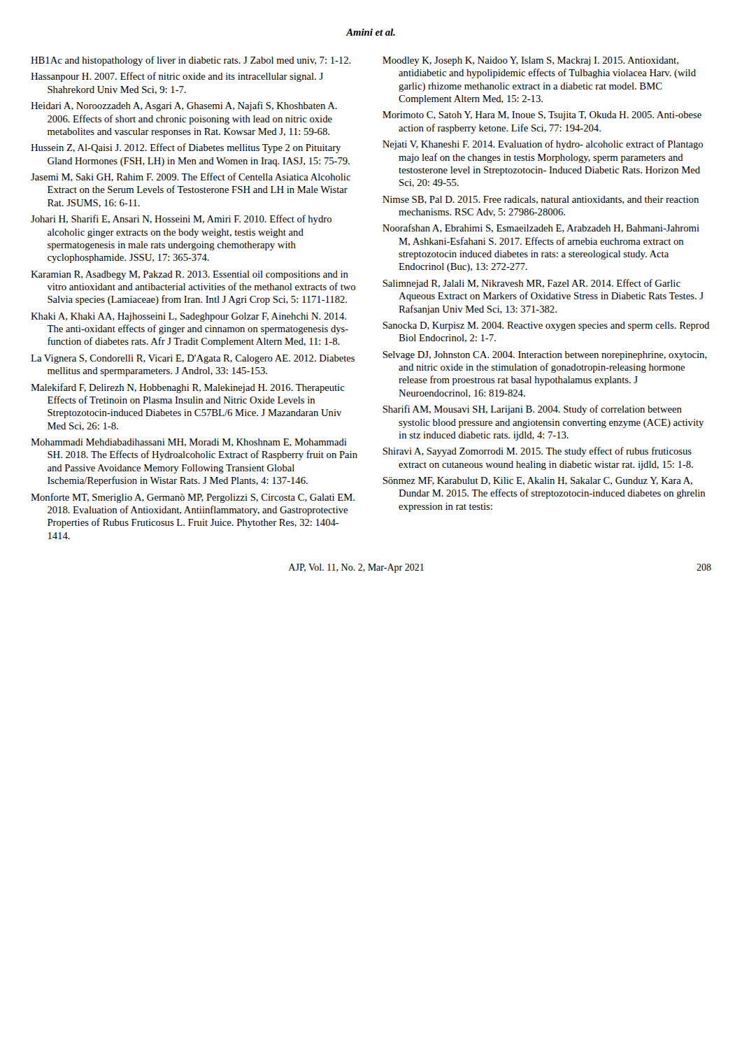Amini et al.
HB1Ac and histopathology of liver in diabetic rats. J Zabol med univ, 7: 1-12.
Hassanpour H. 2007. Effect of nitric oxide and its intracellular signal. J Shahrekord Univ Med Sci, 9: 1-7.
Heidari A, Noroozzadeh A, Asgari A, Ghasemi A, Najafi S, Khoshbaten A. 2006. Effects of short and chronic poisoning with lead on nitric oxide metabolites and vascular responses in Rat. Kowsar Med J, 11: 59-68.
Hussein Z, Al-Qaisi J. 2012. Effect of Diabetes mellitus Type 2 on Pituitary Gland Hormones (FSH, LH) in Men and Women in Iraq. IASJ, 15: 75-79.
Jasemi M, Saki GH, Rahim F. 2009. The Effect of Centella Asiatica Alcoholic Extract on the Serum Levels of Testosterone FSH and LH in Male Wistar Rat. JSUMS, 16: 6-11.
Johari H, Sharifi E, Ansari N, Hosseini M, Amiri F. 2010. Effect of hydro alcoholic ginger extracts on the body weight, testis weight and spermatogenesis in male rats undergoing chemotherapy with cyclophosphamide. JSSU, 17: 365-374.
Karamian R, Asadbegy M, Pakzad R. 2013. Essential oil compositions and in vitro antioxidant and antibacterial activities of the methanol extracts of two Salvia species (Lamiaceae) from Iran. Intl J Agri Crop Sci, 5: 1171-1182.
Khaki A, Khaki AA, Hajhosseini L, Sadeghpour Golzar F, Ainehchi N. 2014. The anti-oxidant effects of ginger and cinnamon on spermatogenesis dys-function of diabetes rats. Afr J Tradit Complement Altern Med, 11: 1-8.
La Vignera S, Condorelli R, Vicari E, D'Agata R, Calogero AE. 2012. Diabetes mellitus and spermparameters. J Androl, 33: 145-153.
Malekifard F, Delirezh N, Hobbenaghi R, Malekinejad H. 2016. Therapeutic Effects of Tretinoin on Plasma Insulin and Nitric Oxide Levels in Streptozotocin-induced Diabetes in C57BL/6 Mice. J Mazandaran Univ Med Sci, 26: 1-8.
Mohammadi Mehdiabadihassani MH, Moradi M, Khoshnam E, Mohammadi SH. 2018. The Effects of Hydroalcoholic Extract of Raspberry fruit on Pain and Passive Avoidance Memory Following Transient Global Ischemia/Reperfusion in Wistar Rats. J Med Plants, 4: 137-146.
Monforte MT, Smeriglio A, Germanò MP, Pergolizzi S, Circosta C, Galati EM. 2018. Evaluation of Antioxidant, Antiinflammatory, and Gastroprotective Properties of Rubus Fruticosus L. Fruit Juice. Phytother Res, 32: 1404-1414.
Moodley K, Joseph K, Naidoo Y, Islam S, Mackraj I. 2015. Antioxidant, antidiabetic and hypolipidemic effects of Tulbaghia violacea Harv. (wild garlic) rhizome methanolic extract in a diabetic rat model. BMC Complement Altern Med, 15: 2-13.
Morimoto C, Satoh Y, Hara M, Inoue S, Tsujita T, Okuda H. 2005. Anti-obese action of raspberry ketone. Life Sci, 77: 194-204.
Nejati V, Khaneshi F. 2014. Evaluation of hydro- alcoholic extract of Plantago majo leaf on the changes in testis Morphology, sperm parameters and testosterone level in Streptozotocin- Induced Diabetic Rats. Horizon Med Sci, 20: 49-55.
Nimse SB, Pal D. 2015. Free radicals, natural antioxidants, and their reaction mechanisms. RSC Adv, 5: 27986-28006.
Noorafshan A, Ebrahimi S, Esmaeilzadeh E, Arabzadeh H, Bahmani-Jahromi M, Ashkani-Esfahani S. 2017. Effects of arnebia euchroma extract on streptozotocin induced diabetes in rats: a stereological study. Acta Endocrinol (Buc), 13: 272-277.
Salimnejad R, Jalali M, Nikravesh MR, Fazel AR. 2014. Effect of Garlic Aqueous Extract on Markers of Oxidative Stress in Diabetic Rats Testes. J Rafsanjan Univ Med Sci, 13: 371-382.
Sanocka D, Kurpisz M. 2004. Reactive oxygen species and sperm cells. Reprod Biol Endocrinol, 2: 1-7.
Selvage DJ, Johnston CA. 2004. Interaction between norepinephrine, oxytocin, and nitric oxide in the stimulation of gonadotropin-releasing hormone release from proestrous rat basal hypothalamus explants. J Neuroendocrinol, 16: 819-824.
Sharifi AM, Mousavi SH, Larijani B. 2004. Study of correlation between systolic blood pressure and angiotensin converting enzyme (ACE) activity in stz induced diabetic rats. ijdld, 4: 7-13.
Shiravi A, Sayyad Zomorrodi M. 2015. The study effect of rubus fruticosus extract on cutaneous wound healing in diabetic wistar rat. ijdld, 15: 1-8.
Sönmez MF, Karabulut D, Kilic E, Akalin H, Sakalar C, Gunduz Y, Kara A, Dundar M. 2015. The effects of streptozotocin-induced diabetes on ghrelin expression in rat testis:
AJP, Vol. 11, No. 2, Mar-Apr 2021
208